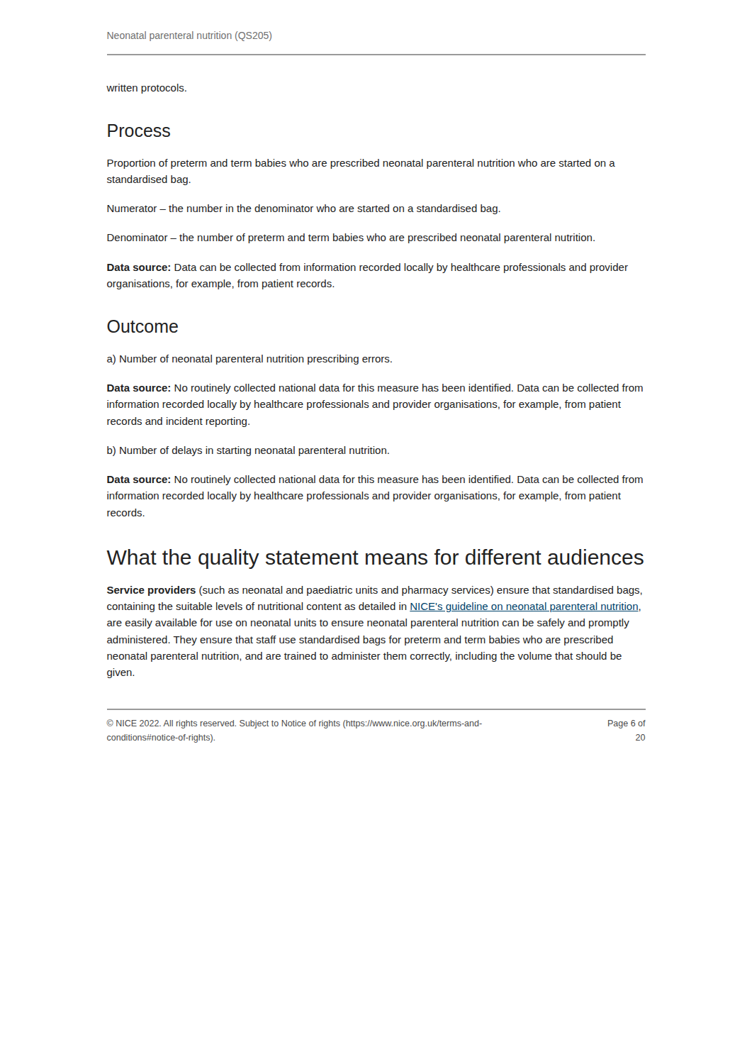Neonatal parenteral nutrition (QS205)
written protocols.
Process
Proportion of preterm and term babies who are prescribed neonatal parenteral nutrition who are started on a standardised bag.
Numerator – the number in the denominator who are started on a standardised bag.
Denominator – the number of preterm and term babies who are prescribed neonatal parenteral nutrition.
Data source: Data can be collected from information recorded locally by healthcare professionals and provider organisations, for example, from patient records.
Outcome
a) Number of neonatal parenteral nutrition prescribing errors.
Data source: No routinely collected national data for this measure has been identified. Data can be collected from information recorded locally by healthcare professionals and provider organisations, for example, from patient records and incident reporting.
b) Number of delays in starting neonatal parenteral nutrition.
Data source: No routinely collected national data for this measure has been identified. Data can be collected from information recorded locally by healthcare professionals and provider organisations, for example, from patient records.
What the quality statement means for different audiences
Service providers (such as neonatal and paediatric units and pharmacy services) ensure that standardised bags, containing the suitable levels of nutritional content as detailed in NICE's guideline on neonatal parenteral nutrition, are easily available for use on neonatal units to ensure neonatal parenteral nutrition can be safely and promptly administered. They ensure that staff use standardised bags for preterm and term babies who are prescribed neonatal parenteral nutrition, and are trained to administer them correctly, including the volume that should be given.
© NICE 2022. All rights reserved. Subject to Notice of rights (https://www.nice.org.uk/terms-and-conditions#notice-of-rights).
Page 6 of
20